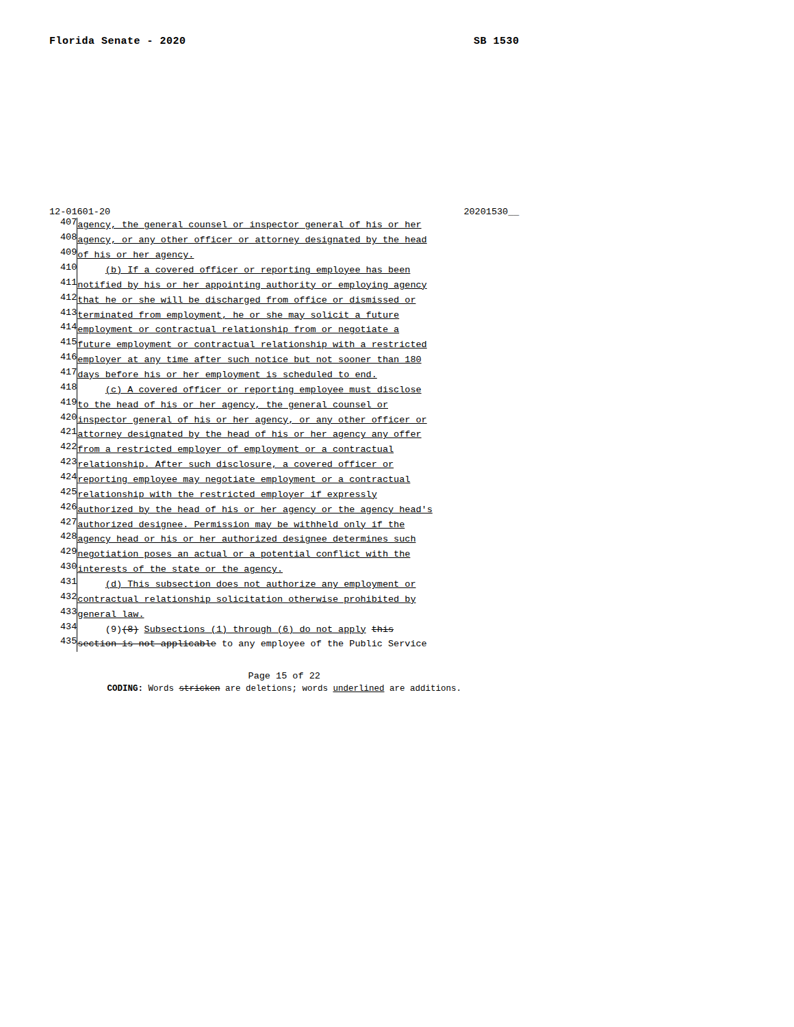Florida Senate - 2020
SB 1530
12-01601-20
20201530__
| 407 | agency, the general counsel or inspector general of his or her |
| 408 | agency, or any other officer or attorney designated by the head |
| 409 | of his or her agency. |
| 410 | (b) If a covered officer or reporting employee has been |
| 411 | notified by his or her appointing authority or employing agency |
| 412 | that he or she will be discharged from office or dismissed or |
| 413 | terminated from employment, he or she may solicit a future |
| 414 | employment or contractual relationship from or negotiate a |
| 415 | future employment or contractual relationship with a restricted |
| 416 | employer at any time after such notice but not sooner than 180 |
| 417 | days before his or her employment is scheduled to end. |
| 418 | (c) A covered officer or reporting employee must disclose |
| 419 | to the head of his or her agency, the general counsel or |
| 420 | inspector general of his or her agency, or any other officer or |
| 421 | attorney designated by the head of his or her agency any offer |
| 422 | from a restricted employer of employment or a contractual |
| 423 | relationship. After such disclosure, a covered officer or |
| 424 | reporting employee may negotiate employment or a contractual |
| 425 | relationship with the restricted employer if expressly |
| 426 | authorized by the head of his or her agency or the agency head's |
| 427 | authorized designee. Permission may be withheld only if the |
| 428 | agency head or his or her authorized designee determines such |
| 429 | negotiation poses an actual or a potential conflict with the |
| 430 | interests of the state or the agency. |
| 431 | (d) This subsection does not authorize any employment or |
| 432 | contractual relationship solicitation otherwise prohibited by |
| 433 | general law. |
| 434 | (9) (8) Subsections (1) through (6) do not apply this |
| 435 | section is not applicable to any employee of the Public Service |
Page 15 of 22
CODING: Words stricken are deletions; words underlined are additions.